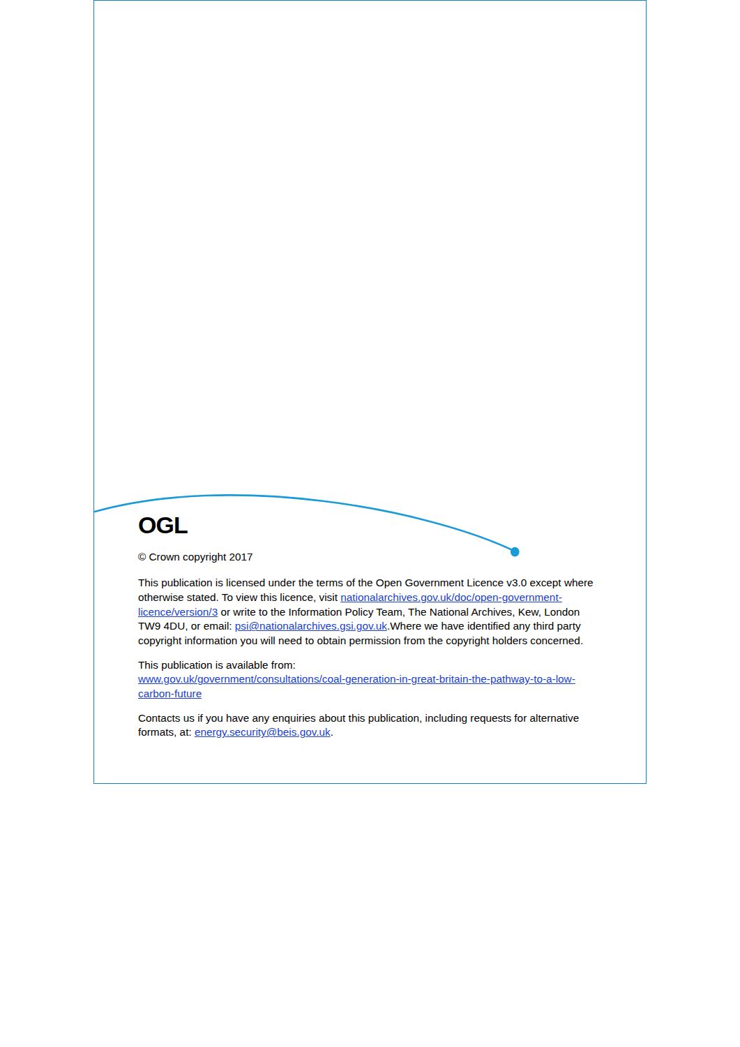OGL
© Crown copyright 2017
This publication is licensed under the terms of the Open Government Licence v3.0 except where otherwise stated. To view this licence, visit nationalarchives.gov.uk/doc/open-government-licence/version/3 or write to the Information Policy Team, The National Archives, Kew, London TW9 4DU, or email: psi@nationalarchives.gsi.gov.uk.Where we have identified any third party copyright information you will need to obtain permission from the copyright holders concerned.
This publication is available from:
www.gov.uk/government/consultations/coal-generation-in-great-britain-the-pathway-to-a-low-carbon-future
Contacts us if you have any enquiries about this publication, including requests for alternative formats, at: energy.security@beis.gov.uk.